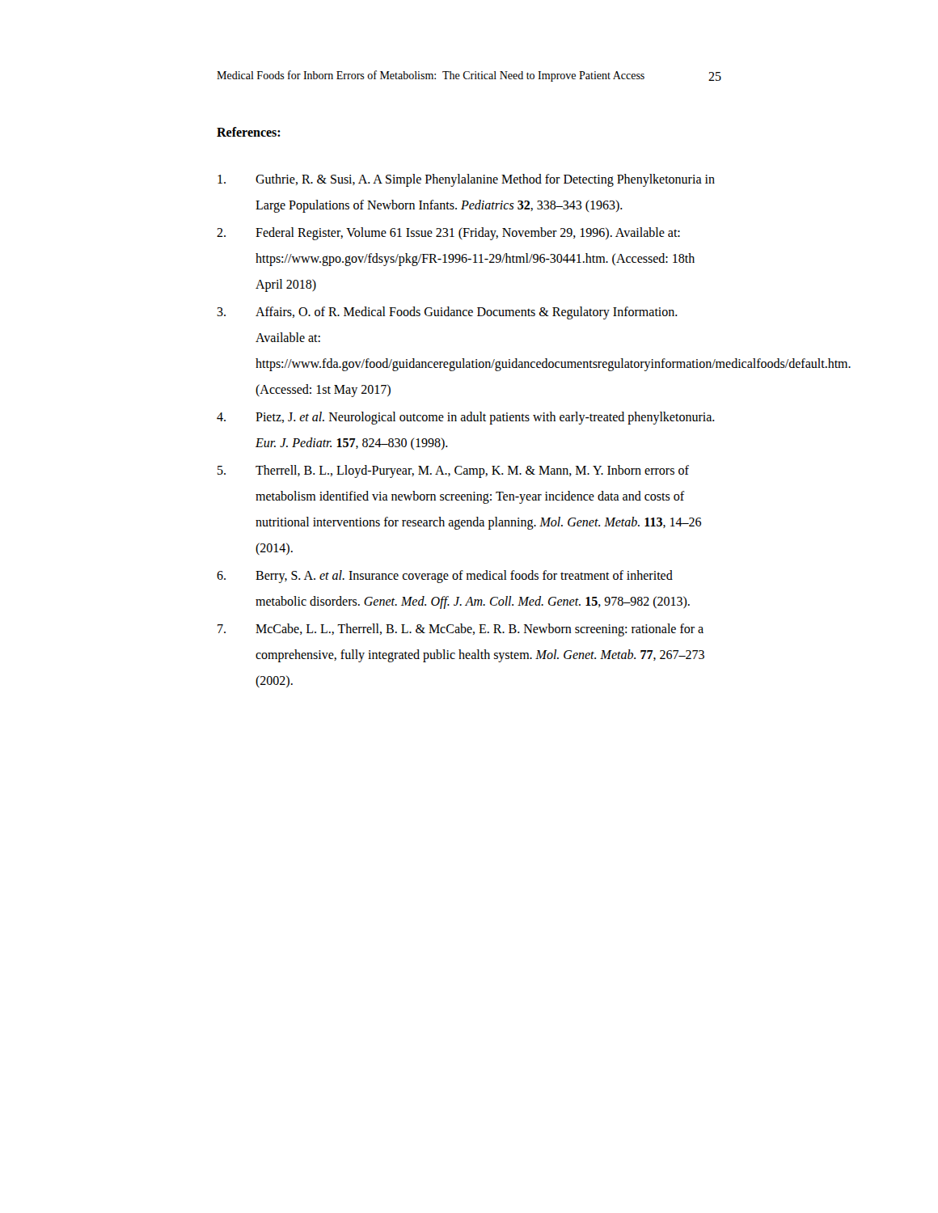Medical Foods for Inborn Errors of Metabolism: The Critical Need to Improve Patient Access
25
References:
1. Guthrie, R. & Susi, A. A Simple Phenylalanine Method for Detecting Phenylketonuria in Large Populations of Newborn Infants. Pediatrics 32, 338–343 (1963).
2. Federal Register, Volume 61 Issue 231 (Friday, November 29, 1996). Available at: https://www.gpo.gov/fdsys/pkg/FR-1996-11-29/html/96-30441.htm. (Accessed: 18th April 2018)
3. Affairs, O. of R. Medical Foods Guidance Documents & Regulatory Information. Available at: https://www.fda.gov/food/guidanceregulation/guidancedocumentsregulatoryinformation/medicalfoods/default.htm. (Accessed: 1st May 2017)
4. Pietz, J. et al. Neurological outcome in adult patients with early-treated phenylketonuria. Eur. J. Pediatr. 157, 824–830 (1998).
5. Therrell, B. L., Lloyd-Puryear, M. A., Camp, K. M. & Mann, M. Y. Inborn errors of metabolism identified via newborn screening: Ten-year incidence data and costs of nutritional interventions for research agenda planning. Mol. Genet. Metab. 113, 14–26 (2014).
6. Berry, S. A. et al. Insurance coverage of medical foods for treatment of inherited metabolic disorders. Genet. Med. Off. J. Am. Coll. Med. Genet. 15, 978–982 (2013).
7. McCabe, L. L., Therrell, B. L. & McCabe, E. R. B. Newborn screening: rationale for a comprehensive, fully integrated public health system. Mol. Genet. Metab. 77, 267–273 (2002).